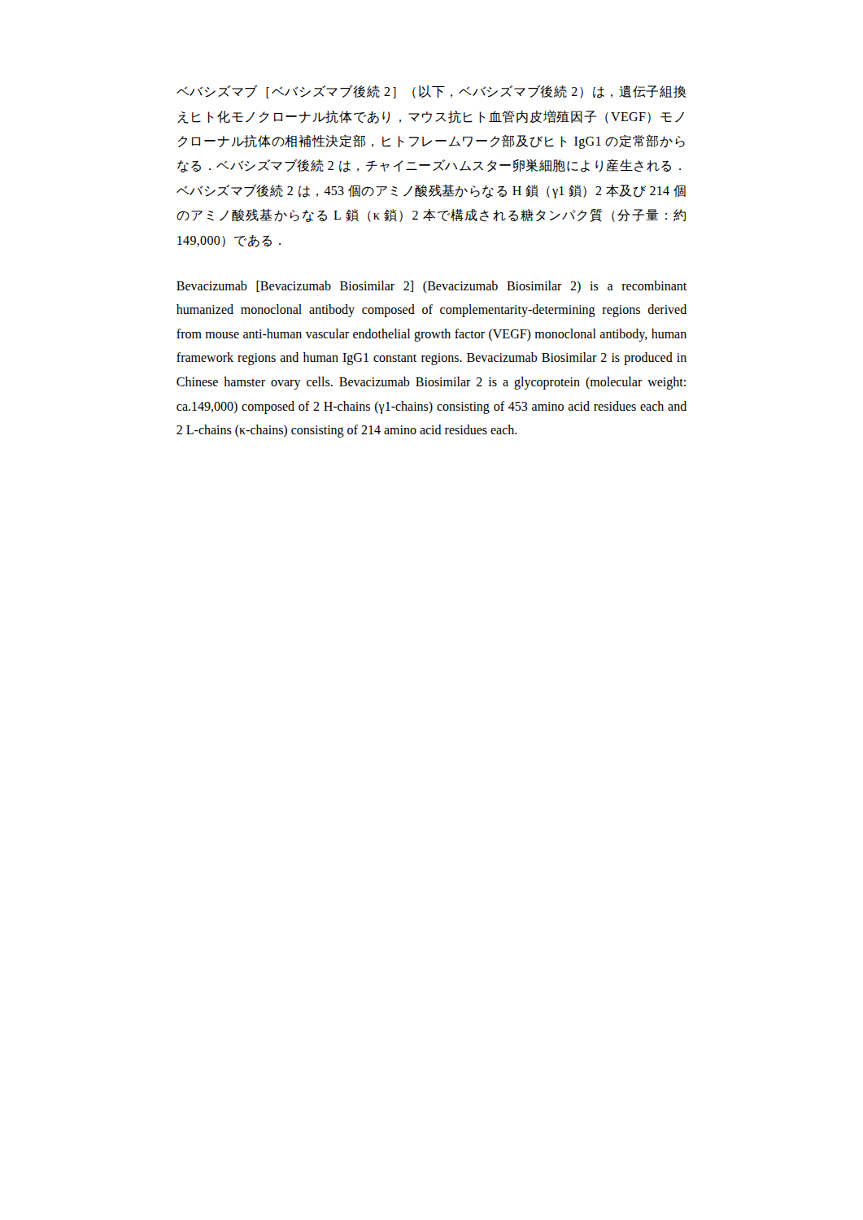ベバシズマブ［ベバシズマブ後続 2］（以下，ベバシズマブ後続 2）は，遺伝子組換えヒト化モノクローナル抗体であり，マウス抗ヒト血管内皮増殖因子（VEGF）モノクローナル抗体の相補性決定部，ヒトフレームワーク部及びヒト IgG1 の定常部からなる．ベバシズマブ後続 2 は，チャイニーズハムスター卵巣細胞により産生される．ベバシズマブ後続 2 は，453 個のアミノ酸残基からなる H 鎖（γ1 鎖）2 本及び 214 個のアミノ酸残基からなる L 鎖（κ 鎖）2 本で構成される糖タンパク質（分子量：約 149,000）である．
Bevacizumab [Bevacizumab Biosimilar 2] (Bevacizumab Biosimilar 2) is a recombinant humanized monoclonal antibody composed of complementarity-determining regions derived from mouse anti-human vascular endothelial growth factor (VEGF) monoclonal antibody, human framework regions and human IgG1 constant regions. Bevacizumab Biosimilar 2 is produced in Chinese hamster ovary cells. Bevacizumab Biosimilar 2 is a glycoprotein (molecular weight: ca.149,000) composed of 2 H-chains (γ1-chains) consisting of 453 amino acid residues each and 2 L-chains (κ-chains) consisting of 214 amino acid residues each.